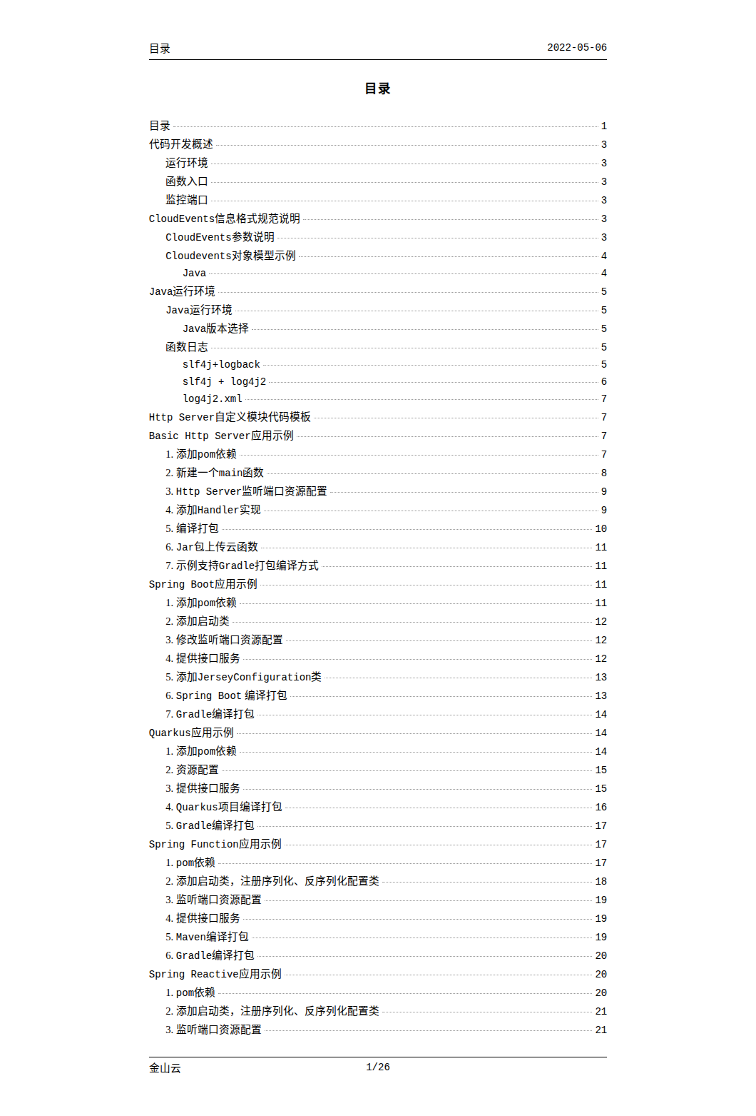目录 2022-05-06
目录
目录 1
代码开发概述 3
运行环境 3
函数入口 3
监控端口 3
CloudEvents信息格式规范说明 3
CloudEvents参数说明 3
Cloudevents对象模型示例 4
Java 4
Java运行环境 5
Java运行环境 5
Java版本选择 5
函数日志 5
slf4j+logback 5
slf4j + log4j2 6
log4j2.xml 7
Http Server自定义模块代码模板 7
Basic Http Server应用示例 7
1. 添加pom依赖 7
2. 新建一个main函数 8
3. Http Server监听端口资源配置 9
4. 添加Handler实现 9
5. 编译打包 10
6. Jar包上传云函数 11
7. 示例支持Gradle打包编译方式 11
Spring Boot应用示例 11
1. 添加pom依赖 11
2. 添加启动类 12
3. 修改监听端口资源配置 12
4. 提供接口服务 12
5. 添加JerseyConfiguration类 13
6. Spring Boot 编译打包 13
7. Gradle编译打包 14
Quarkus应用示例 14
1. 添加pom依赖 14
2. 资源配置 15
3. 提供接口服务 15
4. Quarkus项目编译打包 16
5. Gradle编译打包 17
Spring Function应用示例 17
1. pom依赖 17
2. 添加启动类，注册序列化、反序列化配置类 18
3. 监听端口资源配置 19
4. 提供接口服务 19
5. Maven编译打包 19
6. Gradle编译打包 20
Spring Reactive应用示例 20
1. pom依赖 20
2. 添加启动类，注册序列化、反序列化配置类 21
3. 监听端口资源配置 21
金山云 1/26